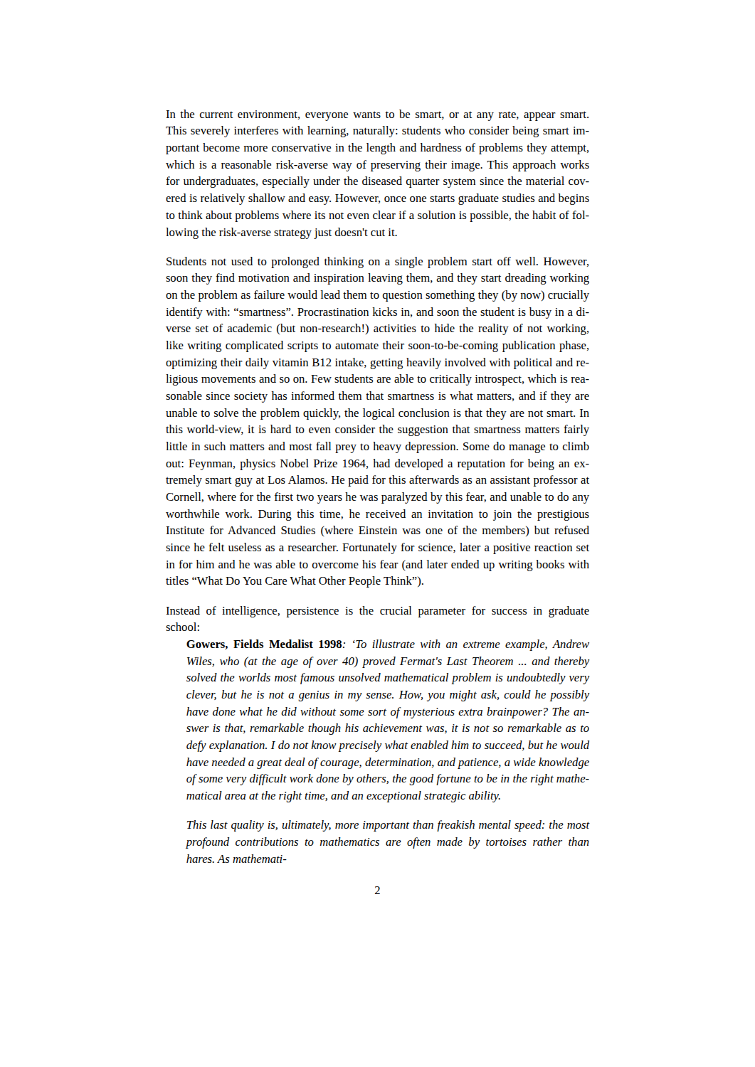In the current environment, everyone wants to be smart, or at any rate, appear smart. This severely interferes with learning, naturally: students who consider being smart important become more conservative in the length and hardness of problems they attempt, which is a reasonable risk-averse way of preserving their image. This approach works for undergraduates, especially under the diseased quarter system since the material covered is relatively shallow and easy. However, once one starts graduate studies and begins to think about problems where its not even clear if a solution is possible, the habit of following the risk-averse strategy just doesn't cut it.
Students not used to prolonged thinking on a single problem start off well. However, soon they find motivation and inspiration leaving them, and they start dreading working on the problem as failure would lead them to question something they (by now) crucially identify with: “smartness”. Procrastination kicks in, and soon the student is busy in a diverse set of academic (but non-research!) activities to hide the reality of not working, like writing complicated scripts to automate their soon-to-be-coming publication phase, optimizing their daily vitamin B12 intake, getting heavily involved with political and religious movements and so on. Few students are able to critically introspect, which is reasonable since society has informed them that smartness is what matters, and if they are unable to solve the problem quickly, the logical conclusion is that they are not smart. In this world-view, it is hard to even consider the suggestion that smartness matters fairly little in such matters and most fall prey to heavy depression. Some do manage to climb out: Feynman, physics Nobel Prize 1964, had developed a reputation for being an extremely smart guy at Los Alamos. He paid for this afterwards as an assistant professor at Cornell, where for the first two years he was paralyzed by this fear, and unable to do any worthwhile work. During this time, he received an invitation to join the prestigious Institute for Advanced Studies (where Einstein was one of the members) but refused since he felt useless as a researcher. Fortunately for science, later a positive reaction set in for him and he was able to overcome his fear (and later ended up writing books with titles “What Do You Care What Other People Think”).
Instead of intelligence, persistence is the crucial parameter for success in graduate school:
Gowers, Fields Medalist 1998: ‘To illustrate with an extreme example, Andrew Wiles, who (at the age of over 40) proved Fermat's Last Theorem ... and thereby solved the worlds most famous unsolved mathematical problem is undoubtedly very clever, but he is not a genius in my sense. How, you might ask, could he possibly have done what he did without some sort of mysterious extra brainpower? The answer is that, remarkable though his achievement was, it is not so remarkable as to defy explanation. I do not know precisely what enabled him to succeed, but he would have needed a great deal of courage, determination, and patience, a wide knowledge of some very difficult work done by others, the good fortune to be in the right mathematical area at the right time, and an exceptional strategic ability.
This last quality is, ultimately, more important than freakish mental speed: the most profound contributions to mathematics are often made by tortoises rather than hares. As mathemati-
2